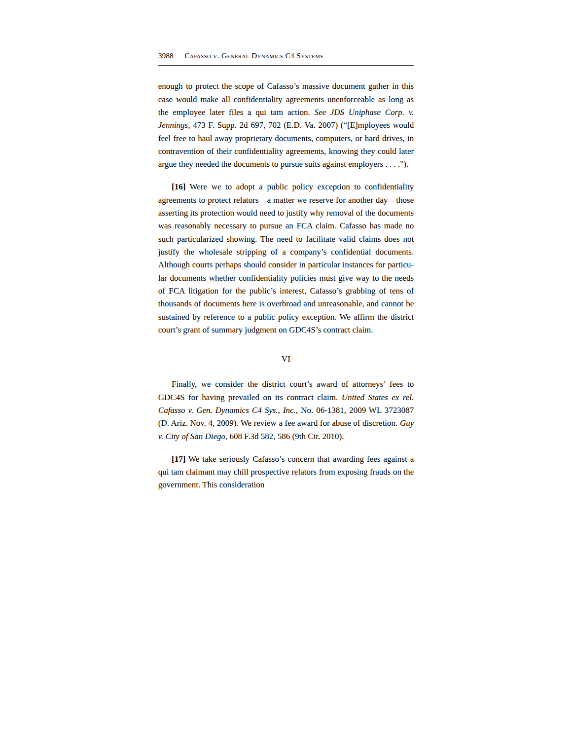3988 Cafasso v. General Dynamics C4 Systems
enough to protect the scope of Cafasso’s massive document gather in this case would make all confidentiality agreements unenforceable as long as the employee later files a qui tam action. See JDS Uniphase Corp. v. Jennings, 473 F. Supp. 2d 697, 702 (E.D. Va. 2007) (“[E]mployees would feel free to haul away proprietary documents, computers, or hard drives, in contravention of their confidentiality agreements, knowing they could later argue they needed the documents to pursue suits against employers . . . .”).
[16] Were we to adopt a public policy exception to confidentiality agreements to protect relators—a matter we reserve for another day—those asserting its protection would need to justify why removal of the documents was reasonably necessary to pursue an FCA claim. Cafasso has made no such particularized showing. The need to facilitate valid claims does not justify the wholesale stripping of a company’s confidential documents. Although courts perhaps should consider in particular instances for particular documents whether confidentiality policies must give way to the needs of FCA litigation for the public’s interest, Cafasso’s grabbing of tens of thousands of documents here is overbroad and unreasonable, and cannot be sustained by reference to a public policy exception. We affirm the district court’s grant of summary judgment on GDC4S’s contract claim.
VI
Finally, we consider the district court’s award of attorneys’ fees to GDC4S for having prevailed on its contract claim. United States ex rel. Cafasso v. Gen. Dynamics C4 Sys., Inc., No. 06-1381, 2009 WL 3723087 (D. Ariz. Nov. 4, 2009). We review a fee award for abuse of discretion. Guy v. City of San Diego, 608 F.3d 582, 586 (9th Cir. 2010).
[17] We take seriously Cafasso’s concern that awarding fees against a qui tam claimant may chill prospective relators from exposing frauds on the government. This consideration